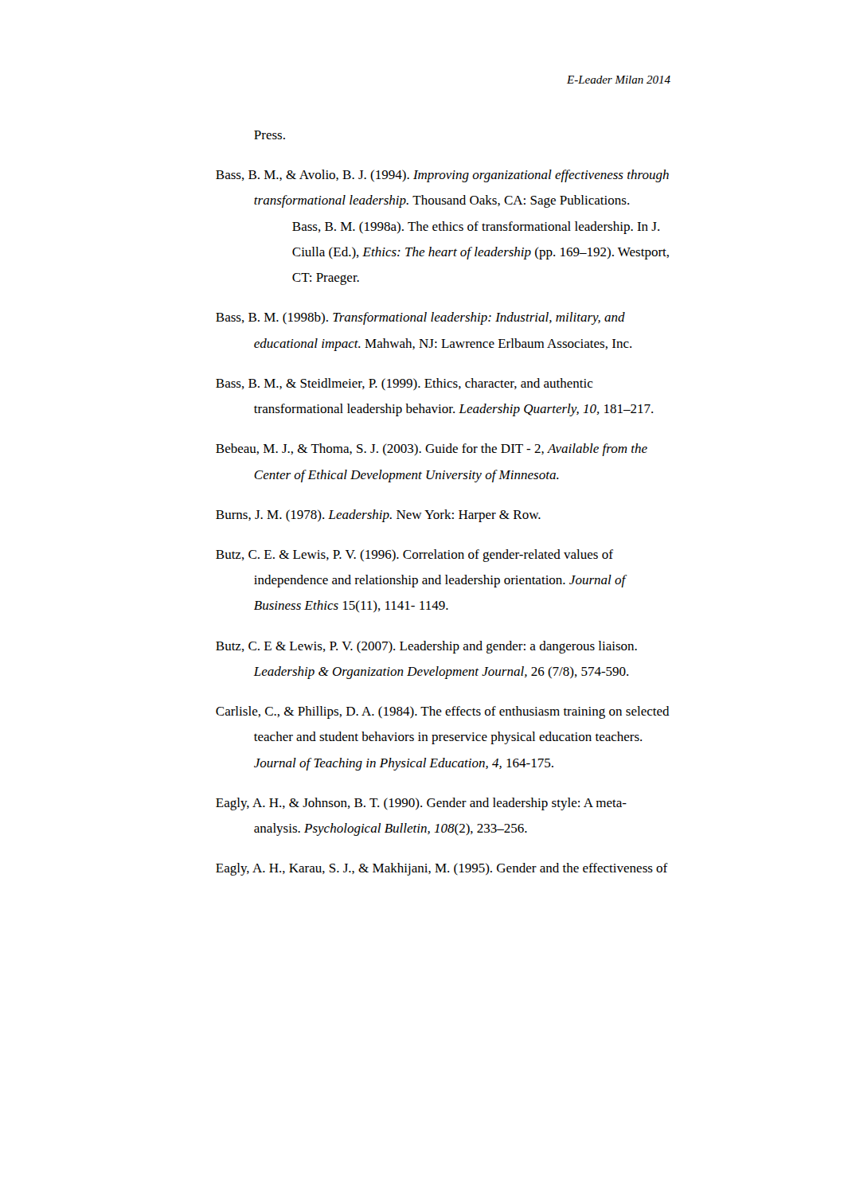E-Leader Milan 2014
Press.
Bass, B. M., & Avolio, B. J. (1994). Improving organizational effectiveness through transformational leadership. Thousand Oaks, CA: Sage Publications. Bass, B. M. (1998a). The ethics of transformational leadership. In J. Ciulla (Ed.), Ethics: The heart of leadership (pp. 169–192). Westport, CT: Praeger.
Bass, B. M. (1998b). Transformational leadership: Industrial, military, and educational impact. Mahwah, NJ: Lawrence Erlbaum Associates, Inc.
Bass, B. M., & Steidlmeier, P. (1999). Ethics, character, and authentic transformational leadership behavior. Leadership Quarterly, 10, 181–217.
Bebeau, M. J., & Thoma, S. J. (2003). Guide for the DIT - 2, Available from the Center of Ethical Development University of Minnesota.
Burns, J. M. (1978). Leadership. New York: Harper & Row.
Butz, C. E. & Lewis, P. V. (1996). Correlation of gender-related values of independence and relationship and leadership orientation. Journal of Business Ethics 15(11), 1141- 1149.
Butz, C. E & Lewis, P. V. (2007). Leadership and gender: a dangerous liaison. Leadership & Organization Development Journal, 26 (7/8), 574-590.
Carlisle, C., & Phillips, D. A. (1984). The effects of enthusiasm training on selected teacher and student behaviors in preservice physical education teachers. Journal of Teaching in Physical Education, 4, 164-175.
Eagly, A. H., & Johnson, B. T. (1990). Gender and leadership style: A meta-analysis. Psychological Bulletin, 108(2), 233–256.
Eagly, A. H., Karau, S. J., & Makhijani, M. (1995). Gender and the effectiveness of